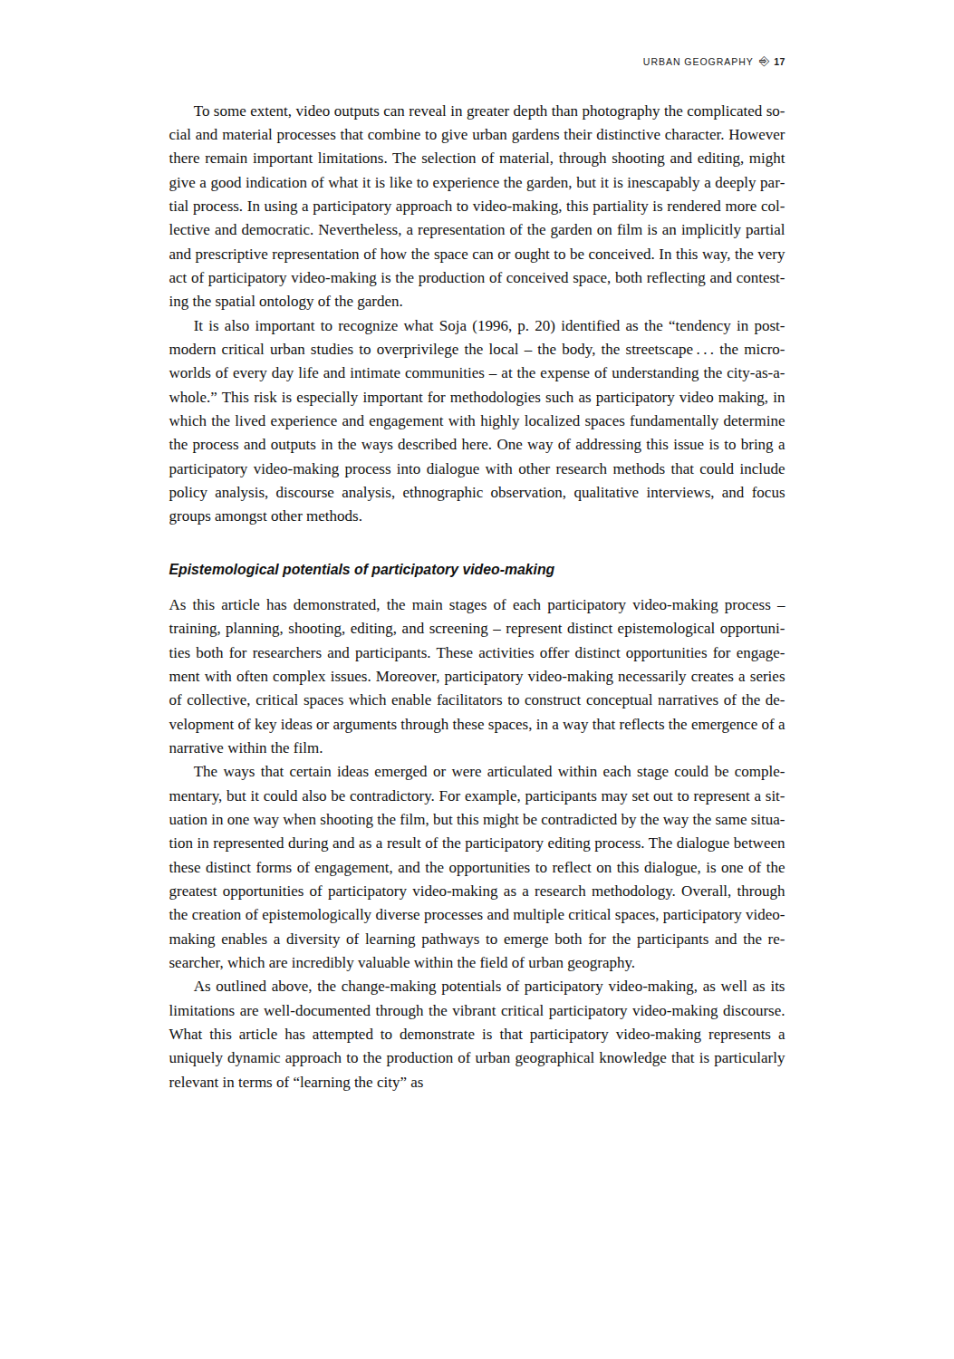Urban Geography ⎆ 17
To some extent, video outputs can reveal in greater depth than photography the complicated social and material processes that combine to give urban gardens their distinctive character. However there remain important limitations. The selection of material, through shooting and editing, might give a good indication of what it is like to experience the garden, but it is inescapably a deeply partial process. In using a participatory approach to video-making, this partiality is rendered more collective and democratic. Nevertheless, a representation of the garden on film is an implicitly partial and prescriptive representation of how the space can or ought to be conceived. In this way, the very act of participatory video-making is the production of conceived space, both reflecting and contesting the spatial ontology of the garden.
It is also important to recognize what Soja (1996, p. 20) identified as the “tendency in post-modern critical urban studies to overprivilege the local – the body, the streetscape . . . the micro-worlds of every day life and intimate communities – at the expense of understanding the city-as-a-whole.” This risk is especially important for methodologies such as participatory video making, in which the lived experience and engagement with highly localized spaces fundamentally determine the process and outputs in the ways described here. One way of addressing this issue is to bring a participatory video-making process into dialogue with other research methods that could include policy analysis, discourse analysis, ethnographic observation, qualitative interviews, and focus groups amongst other methods.
Epistemological potentials of participatory video-making
As this article has demonstrated, the main stages of each participatory video-making process – training, planning, shooting, editing, and screening – represent distinct epistemological opportunities both for researchers and participants. These activities offer distinct opportunities for engagement with often complex issues. Moreover, participatory video-making necessarily creates a series of collective, critical spaces which enable facilitators to construct conceptual narratives of the development of key ideas or arguments through these spaces, in a way that reflects the emergence of a narrative within the film.
The ways that certain ideas emerged or were articulated within each stage could be complementary, but it could also be contradictory. For example, participants may set out to represent a situation in one way when shooting the film, but this might be contradicted by the way the same situation in represented during and as a result of the participatory editing process. The dialogue between these distinct forms of engagement, and the opportunities to reflect on this dialogue, is one of the greatest opportunities of participatory video-making as a research methodology. Overall, through the creation of epistemologically diverse processes and multiple critical spaces, participatory video-making enables a diversity of learning pathways to emerge both for the participants and the researcher, which are incredibly valuable within the field of urban geography.
As outlined above, the change-making potentials of participatory video-making, as well as its limitations are well-documented through the vibrant critical participatory video-making discourse. What this article has attempted to demonstrate is that participatory video-making represents a uniquely dynamic approach to the production of urban geographical knowledge that is particularly relevant in terms of “learning the city” as